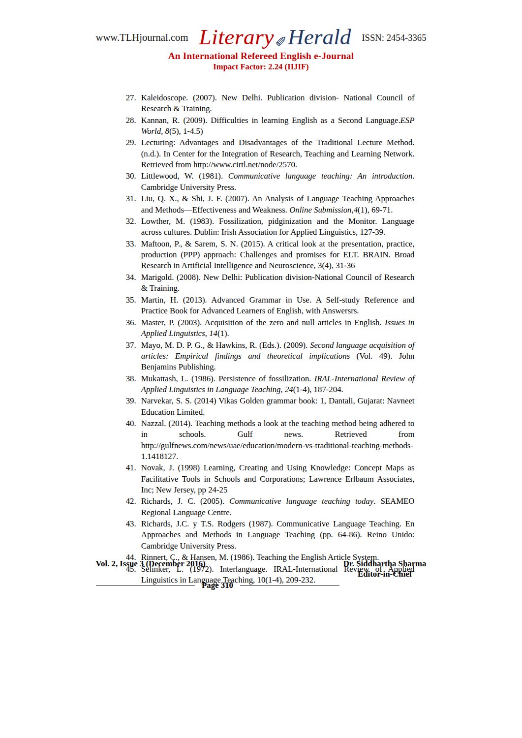www.TLHjournal.com
Literary✐Herald
ISSN: 2454-3365
An International Refereed English e-Journal
Impact Factor: 2.24 (IIJIF)
27. Kaleidoscope. (2007). New Delhi. Publication division- National Council of Research & Training.
28. Kannan, R. (2009). Difficulties in learning English as a Second Language.ESP World, 8(5), 1-4.5)
29. Lecturing: Advantages and Disadvantages of the Traditional Lecture Method. (n.d.). In Center for the Integration of Research, Teaching and Learning Network. Retrieved from http://www.cirtl.net/node/2570.
30. Littlewood, W. (1981). Communicative language teaching: An introduction. Cambridge University Press.
31. Liu, Q. X., & Shi, J. F. (2007). An Analysis of Language Teaching Approaches and Methods—Effectiveness and Weakness. Online Submission,4(1), 69-71.
32. Lowther, M. (1983). Fossilization, pidginization and the Monitor. Language across cultures. Dublin: Irish Association for Applied Linguistics, 127-39.
33. Maftoon, P., & Sarem, S. N. (2015). A critical look at the presentation, practice, production (PPP) approach: Challenges and promises for ELT. BRAIN. Broad Research in Artificial Intelligence and Neuroscience, 3(4), 31-36
34. Marigold. (2008). New Delhi: Publication division-National Council of Research & Training.
35. Martin, H. (2013). Advanced Grammar in Use. A Self-study Reference and Practice Book for Advanced Learners of English, with Answersrs.
36. Master, P. (2003). Acquisition of the zero and null articles in English. Issues in Applied Linguistics, 14(1).
37. Mayo, M. D. P. G., & Hawkins, R. (Eds.). (2009). Second language acquisition of articles: Empirical findings and theoretical implications (Vol. 49). John Benjamins Publishing.
38. Mukattash, L. (1986). Persistence of fossilization. IRAL-International Review of Applied Linguistics in Language Teaching, 24(1-4), 187-204.
39. Narvekar, S. S. (2014) Vikas Golden grammar book: 1, Dantali, Gujarat: Navneet Education Limited.
40. Nazzal. (2014). Teaching methods a look at the teaching method being adhered to in schools. Gulf news. Retrieved from http://gulfnews.com/news/uae/education/modern-vs-traditional-teaching-methods-1.1418127.
41. Novak, J. (1998) Learning, Creating and Using Knowledge: Concept Maps as Facilitative Tools in Schools and Corporations; Lawrence Erlbaum Associates, Inc; New Jersey, pp 24-25
42. Richards, J. C. (2005). Communicative language teaching today. SEAMEO Regional Language Centre.
43. Richards, J.C. y T.S. Rodgers (1987). Communicative Language Teaching. En Approaches and Methods in Language Teaching (pp. 64-86). Reino Unido: Cambridge University Press.
44. Rinnert, C., & Hansen, M. (1986). Teaching the English Article System.
45. Selinker, L. (1972). Interlanguage. IRAL-International Review of Applied Linguistics in Language Teaching, 10(1-4), 209-232.
Vol. 2, Issue 3 (December 2016)
Dr. Siddhartha Sharma
Editor-in-Chief
Page 310